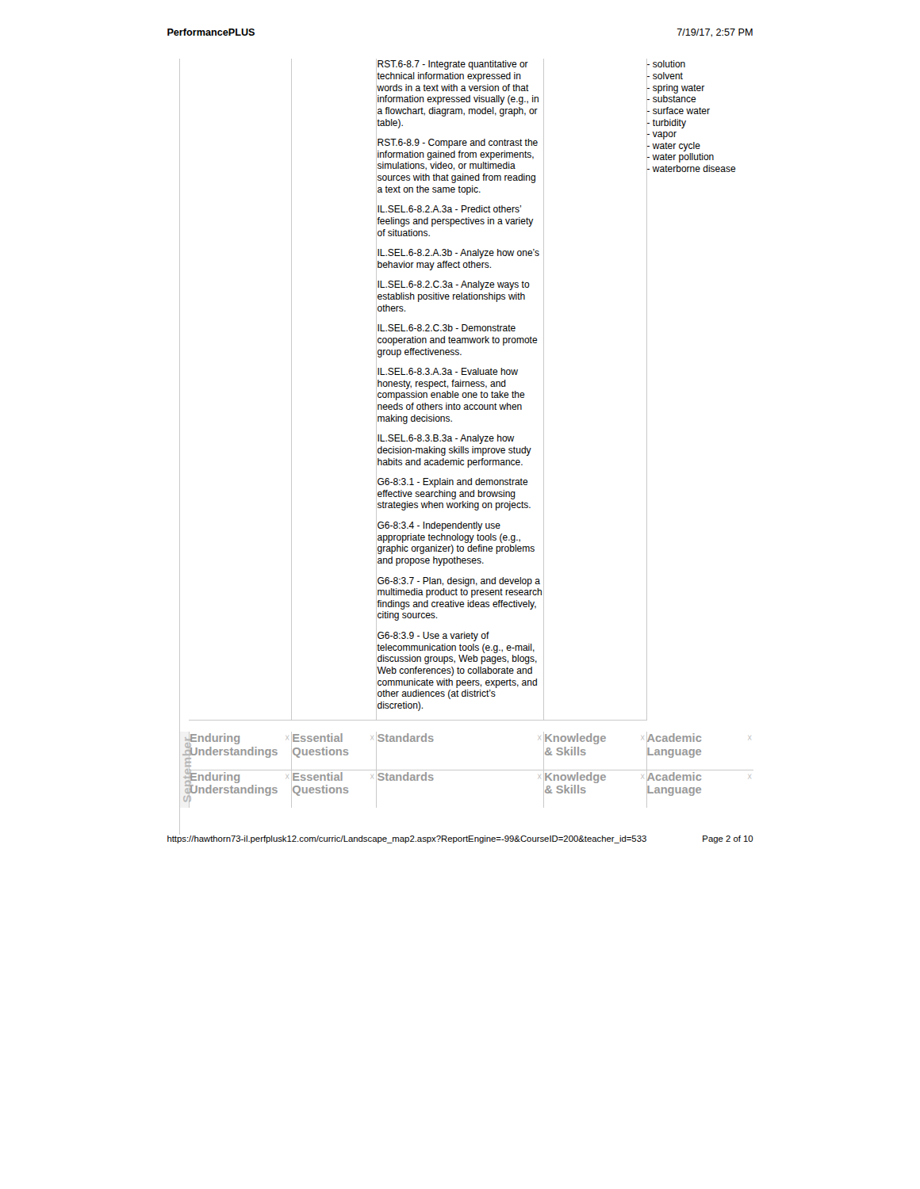PerformancePLUS
7/19/17, 2:57 PM
| | | | | RST.6-8.7 - Integrate quantitative or technical information expressed in words in a text with a version of that information expressed visually (e.g., in a flowchart, diagram, model, graph, or table). RST.6-8.9 - Compare and contrast the information gained from experiments, simulations, video, or multimedia sources with that gained from reading a text on the same topic. IL.SEL.6-8.2.A.3a - Predict others’ feelings and perspectives in a variety of situations. IL.SEL.6-8.2.A.3b - Analyze how one’s behavior may affect others. IL.SEL.6-8.2.C.3a - Analyze ways to establish positive relationships with others. IL.SEL.6-8.2.C.3b - Demonstrate cooperation and teamwork to promote group effectiveness. IL.SEL.6-8.3.A.3a - Evaluate how honesty, respect, fairness, and compassion enable one to take the needs of others into account when making decisions. IL.SEL.6-8.3.B.3a - Analyze how decision-making skills improve study habits and academic performance. G6-8:3.1 - Explain and demonstrate effective searching and browsing strategies when working on projects. G6-8:3.4 - Independently use appropriate technology tools (e.g., graphic organizer) to define problems and propose hypotheses. G6-8:3.7 - Plan, design, and develop a multimedia product to present research findings and creative ideas effectively, citing sources. G6-8:3.9 - Use a variety of telecommunication tools (e.g., e-mail, discussion groups, Web pages, blogs, Web conferences) to collaborate and communicate with peers, experts, and other audiences (at district’s discretion). | | - solution - solvent - spring water - substance - surface water - turbidity - vapor - water cycle - water pollution - waterborne disease |
| | September | ☓ Enduring Understandings | ☓ Essential Questions | ☓ Standards | ☓ Knowledge & Skills | ☓ Academic Language |
| ☓ Enduring Understandings | ☓ Essential Questions | ☓ Standards | ☓ Knowledge & Skills | ☓ Academic Language |
https://hawthorn73-il.perfplusk12.com/curric/Landscape_map2.aspx?ReportEngine=-99&CourseID=200&teacher_id=533
Page 2 of 10